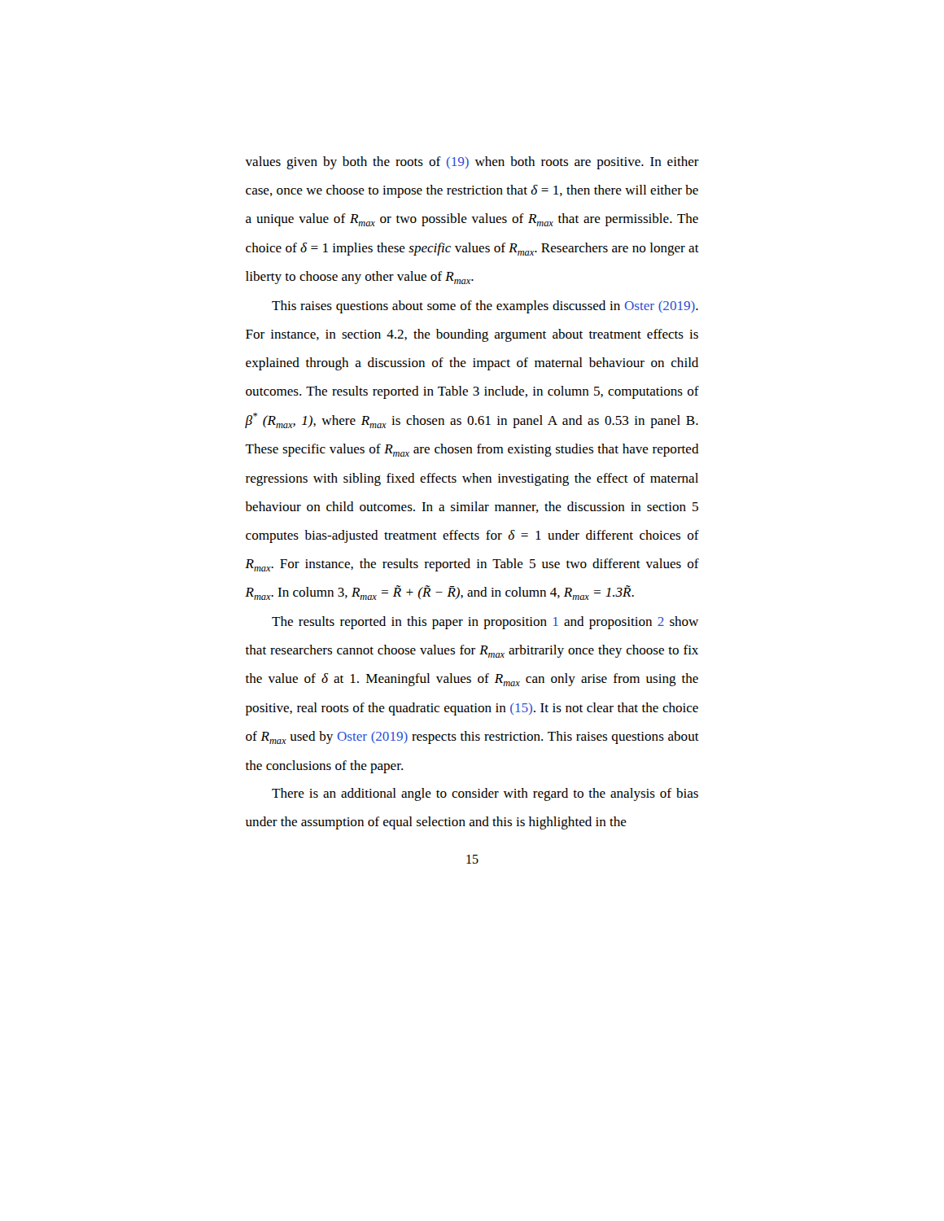values given by both the roots of (19) when both roots are positive. In either case, once we choose to impose the restriction that δ = 1, then there will either be a unique value of Rmax or two possible values of Rmax that are permissible. The choice of δ = 1 implies these specific values of Rmax. Researchers are no longer at liberty to choose any other value of Rmax.
This raises questions about some of the examples discussed in Oster (2019). For instance, in section 4.2, the bounding argument about treatment effects is explained through a discussion of the impact of maternal behaviour on child outcomes. The results reported in Table 3 include, in column 5, computations of β* (Rmax, 1), where Rmax is chosen as 0.61 in panel A and as 0.53 in panel B. These specific values of Rmax are chosen from existing studies that have reported regressions with sibling fixed effects when investigating the effect of maternal behaviour on child outcomes. In a similar manner, the discussion in section 5 computes bias-adjusted treatment effects for δ = 1 under different choices of Rmax. For instance, the results reported in Table 5 use two different values of Rmax. In column 3, Rmax = + ( − ), and in column 4, Rmax = 1.3.
The results reported in this paper in proposition 1 and proposition 2 show that researchers cannot choose values for Rmax arbitrarily once they choose to fix the value of δ at 1. Meaningful values of Rmax can only arise from using the positive, real roots of the quadratic equation in (15). It is not clear that the choice of Rmax used by Oster (2019) respects this restriction. This raises questions about the conclusions of the paper.
There is an additional angle to consider with regard to the analysis of bias under the assumption of equal selection and this is highlighted in the
15